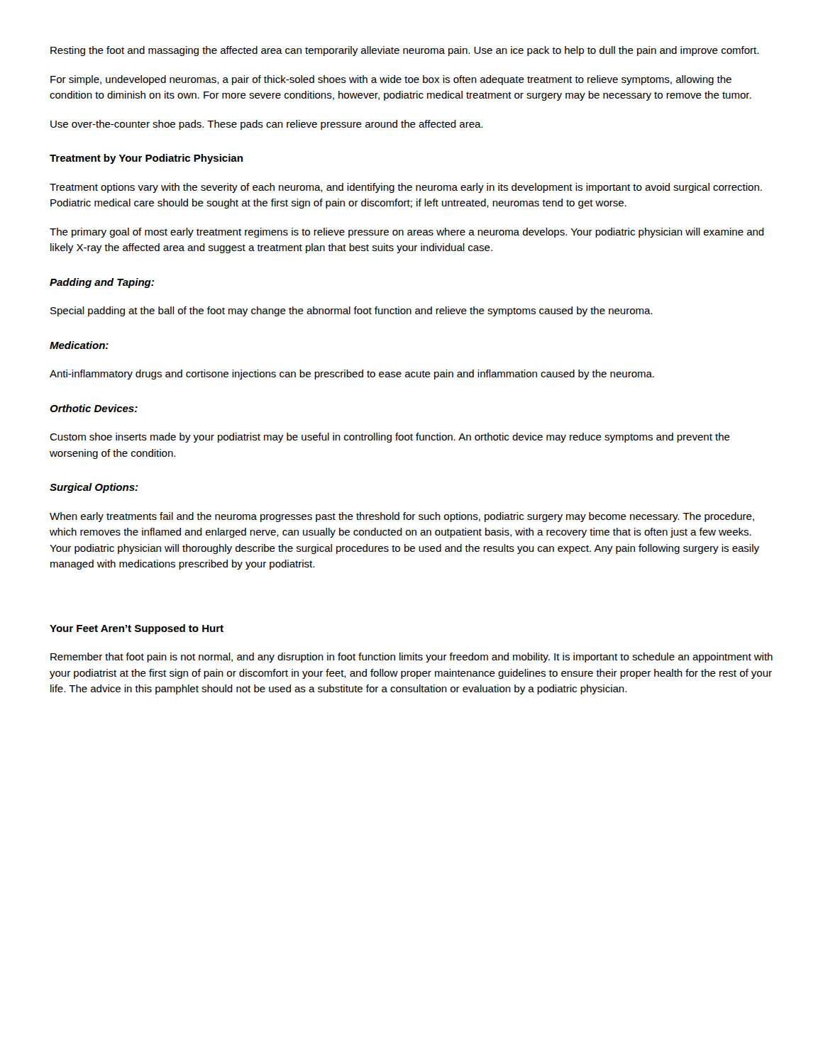Resting the foot and massaging the affected area can temporarily alleviate neuroma pain. Use an ice pack to help to dull the pain and improve comfort.
For simple, undeveloped neuromas, a pair of thick-soled shoes with a wide toe box is often adequate treatment to relieve symptoms, allowing the condition to diminish on its own. For more severe conditions, however, podiatric medical treatment or surgery may be necessary to remove the tumor.
Use over-the-counter shoe pads. These pads can relieve pressure around the affected area.
Treatment by Your Podiatric Physician
Treatment options vary with the severity of each neuroma, and identifying the neuroma early in its development is important to avoid surgical correction. Podiatric medical care should be sought at the first sign of pain or discomfort; if left untreated, neuromas tend to get worse.
The primary goal of most early treatment regimens is to relieve pressure on areas where a neuroma develops. Your podiatric physician will examine and likely X-ray the affected area and suggest a treatment plan that best suits your individual case.
Padding and Taping:
Special padding at the ball of the foot may change the abnormal foot function and relieve the symptoms caused by the neuroma.
Medication:
Anti-inflammatory drugs and cortisone injections can be prescribed to ease acute pain and inflammation caused by the neuroma.
Orthotic Devices:
Custom shoe inserts made by your podiatrist may be useful in controlling foot function. An orthotic device may reduce symptoms and prevent the worsening of the condition.
Surgical Options:
When early treatments fail and the neuroma progresses past the threshold for such options, podiatric surgery may become necessary. The procedure, which removes the inflamed and enlarged nerve, can usually be conducted on an outpatient basis, with a recovery time that is often just a few weeks. Your podiatric physician will thoroughly describe the surgical procedures to be used and the results you can expect. Any pain following surgery is easily managed with medications prescribed by your podiatrist.
Your Feet Aren’t Supposed to Hurt
Remember that foot pain is not normal, and any disruption in foot function limits your freedom and mobility. It is important to schedule an appointment with your podiatrist at the first sign of pain or discomfort in your feet, and follow proper maintenance guidelines to ensure their proper health for the rest of your life. The advice in this pamphlet should not be used as a substitute for a consultation or evaluation by a podiatric physician.